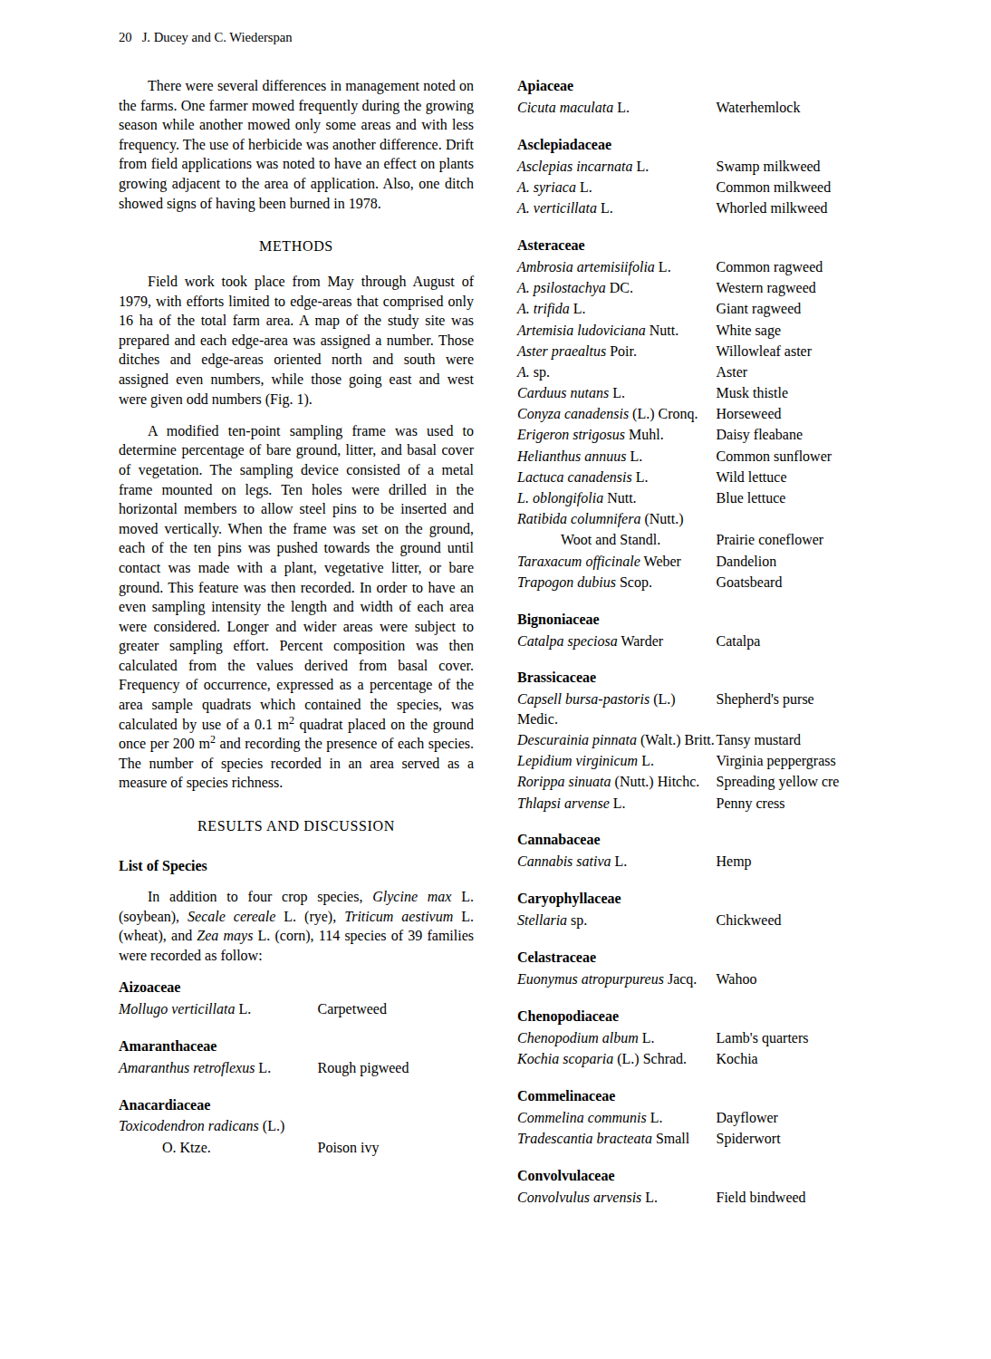20 J. Ducey and C. Wiederspan
There were several differences in management noted on the farms. One farmer mowed frequently during the growing season while another mowed only some areas and with less frequency. The use of herbicide was another difference. Drift from field applications was noted to have an effect on plants growing adjacent to the area of application. Also, one ditch showed signs of having been burned in 1978.
METHODS
Field work took place from May through August of 1979, with efforts limited to edge-areas that comprised only 16 ha of the total farm area. A map of the study site was prepared and each edge-area was assigned a number. Those ditches and edge-areas oriented north and south were assigned even numbers, while those going east and west were given odd numbers (Fig. 1).
A modified ten-point sampling frame was used to determine percentage of bare ground, litter, and basal cover of vegetation. The sampling device consisted of a metal frame mounted on legs. Ten holes were drilled in the horizontal members to allow steel pins to be inserted and moved vertically. When the frame was set on the ground, each of the ten pins was pushed towards the ground until contact was made with a plant, vegetative litter, or bare ground. This feature was then recorded. In order to have an even sampling intensity the length and width of each area were considered. Longer and wider areas were subject to greater sampling effort. Percent composition was then calculated from the values derived from basal cover. Frequency of occurrence, expressed as a percentage of the area sample quadrats which contained the species, was calculated by use of a 0.1 m2 quadrat placed on the ground once per 200 m2 and recording the presence of each species. The number of species recorded in an area served as a measure of species richness.
RESULTS AND DISCUSSION
List of Species
In addition to four crop species, Glycine max L. (soybean), Secale cereale L. (rye), Triticum aestivum L. (wheat), and Zea mays L. (corn), 114 species of 39 families were recorded as follow:
Aizoaceae
| Mollugo verticillata L. | Carpetweed |
Amaranthaceae
| Amaranthus retroflexus L. | Rough pigweed |
Anacardiaceae
| Toxicodendron radicans (L.) | |
| O. Ktze. | Poison ivy |
Apiaceae
| Cicuta maculata L. | Waterhemlock |
Asclepiadaceae
| Asclepias incarnata L. | Swamp milkweed |
| A. syriaca L. | Common milkweed |
| A. verticillata L. | Whorled milkweed |
Asteraceae
| Ambrosia artemisiifolia L. | Common ragweed |
| A. psilostachya DC. | Western ragweed |
| A. trifida L. | Giant ragweed |
| Artemisia ludoviciana Nutt. | White sage |
| Aster praealtus Poir. | Willowleaf aster |
| A. sp. | Aster |
| Carduus nutans L. | Musk thistle |
| Conyza canadensis (L.) Cronq. | Horseweed |
| Erigeron strigosus Muhl. | Daisy fleabane |
| Helianthus annuus L. | Common sunflower |
| Lactuca canadensis L. | Wild lettuce |
| L. oblongifolia Nutt. | Blue lettuce |
| Ratibida columnifera (Nutt.) | |
| Woot and Standl. | Prairie coneflower |
| Taraxacum officinale Weber | Dandelion |
| Trapogon dubius Scop. | Goatsbeard |
Bignoniaceae
| Catalpa speciosa Warder | Catalpa |
Brassicaceae
| Capsell bursa-pastoris (L.) Medic. | Shepherd's purse |
| Descurainia pinnata (Walt.) Britt. | Tansy mustard |
| Lepidium virginicum L. | Virginia peppergrass |
| Rorippa sinuata (Nutt.) Hitchc. | Spreading yellow cre |
| Thlapsi arvense L. | Penny cress |
Cannabaceae
| Cannabis sativa L. | Hemp |
Caryophyllaceae
| Stellaria sp. | Chickweed |
Celastraceae
| Euonymus atropurpureus Jacq. | Wahoo |
Chenopodiaceae
| Chenopodium album L. | Lamb's quarters |
| Kochia scoparia (L.) Schrad. | Kochia |
Commelinaceae
| Commelina communis L. | Dayflower |
| Tradescantia bracteata Small | Spiderwort |
Convolvulaceae
| Convolvulus arvensis L. | Field bindweed |